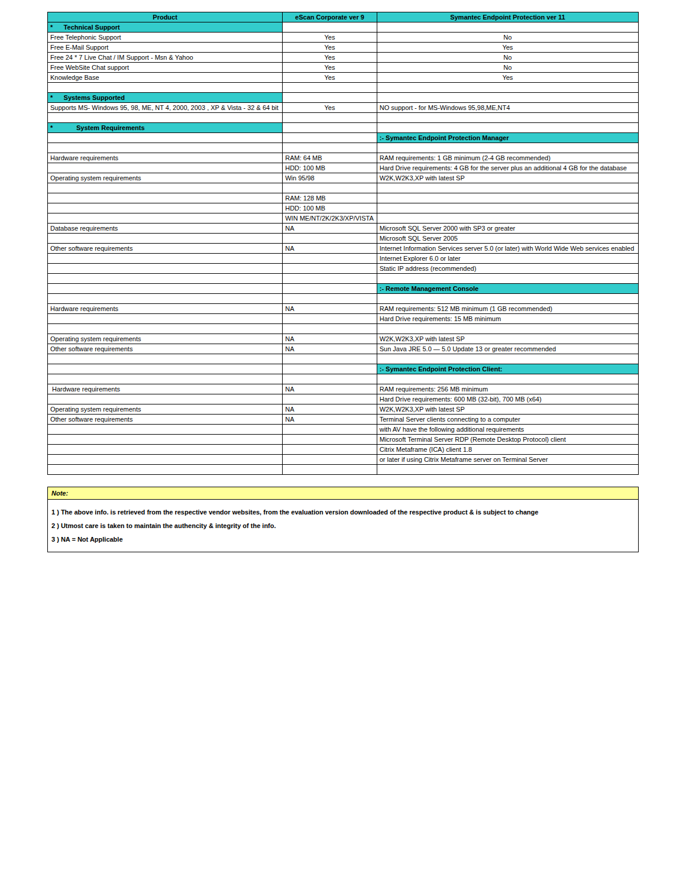| Product | eScan Corporate ver 9 | Symantec Endpoint Protection ver 11 |
| --- | --- | --- |
| * Technical Support | | |
| Free Telephonic Support | Yes | No |
| Free E-Mail Support | Yes | Yes |
| Free 24 * 7 Live Chat / IM Support - Msn & Yahoo | Yes | No |
| Free WebSite Chat support | Yes | No |
| Knowledge Base | Yes | Yes |
| * Systems Supported | | |
| Supports MS- Windows 95, 98, ME, NT 4, 2000, 2003 , XP & Vista - 32 & 64 bit | Yes | NO support - for MS-Windows 95,98,ME,NT4 |
| * System Requirements | | |
| | | :- Symantec Endpoint Protection Manager |
| Hardware requirements | RAM: 64 MB | RAM requirements: 1 GB minimum (2-4 GB recommended) |
| | HDD: 100 MB | Hard Drive requirements: 4 GB for the server plus an additional 4 GB for the database |
| Operating system requirements | Win 95/98 | W2K,W2K3,XP with latest SP |
| | RAM: 128 MB | |
| | HDD: 100 MB | |
| | WIN ME/NT/2K/2K3/XP/VISTA | |
| Database requirements | NA | Microsoft SQL Server 2000 with SP3 or greater |
| | | Microsoft SQL Server 2005 |
| Other software requirements | NA | Internet Information Services server 5.0 (or later) with World Wide Web services enabled |
| | | Internet Explorer 6.0 or later |
| | | Static IP address (recommended) |
| | | :- Remote Management Console |
| Hardware requirements | NA | RAM requirements: 512 MB minimum (1 GB recommended) |
| | | Hard Drive requirements: 15 MB minimum |
| Operating system requirements | NA | W2K,W2K3,XP with latest SP |
| Other software requirements | NA | Sun Java JRE 5.0 — 5.0 Update 13 or greater recommended |
| | | :- Symantec Endpoint Protection Client: |
| Hardware requirements | NA | RAM requirements: 256 MB minimum |
| | | Hard Drive requirements: 600 MB (32-bit), 700 MB (x64) |
| Operating system requirements | NA | W2K,W2K3,XP with latest SP |
| Other software requirements | NA | Terminal Server clients connecting to a computer |
| | | with AV have the following additional requirements |
| | | Microsoft Terminal Server RDP (Remote Desktop Protocol) client |
| | | Citrix Metaframe (ICA) client 1.8 |
| | | or later if using Citrix Metaframe server on Terminal Server |
| Note: |
| 1 ) The above info. is retrieved from the respective vendor websites, from the evaluation version downloaded of the respective product & is subject to change 2 ) Utmost care is taken to maintain the authencity & integrity of the info. 3 ) NA = Not Applicable |